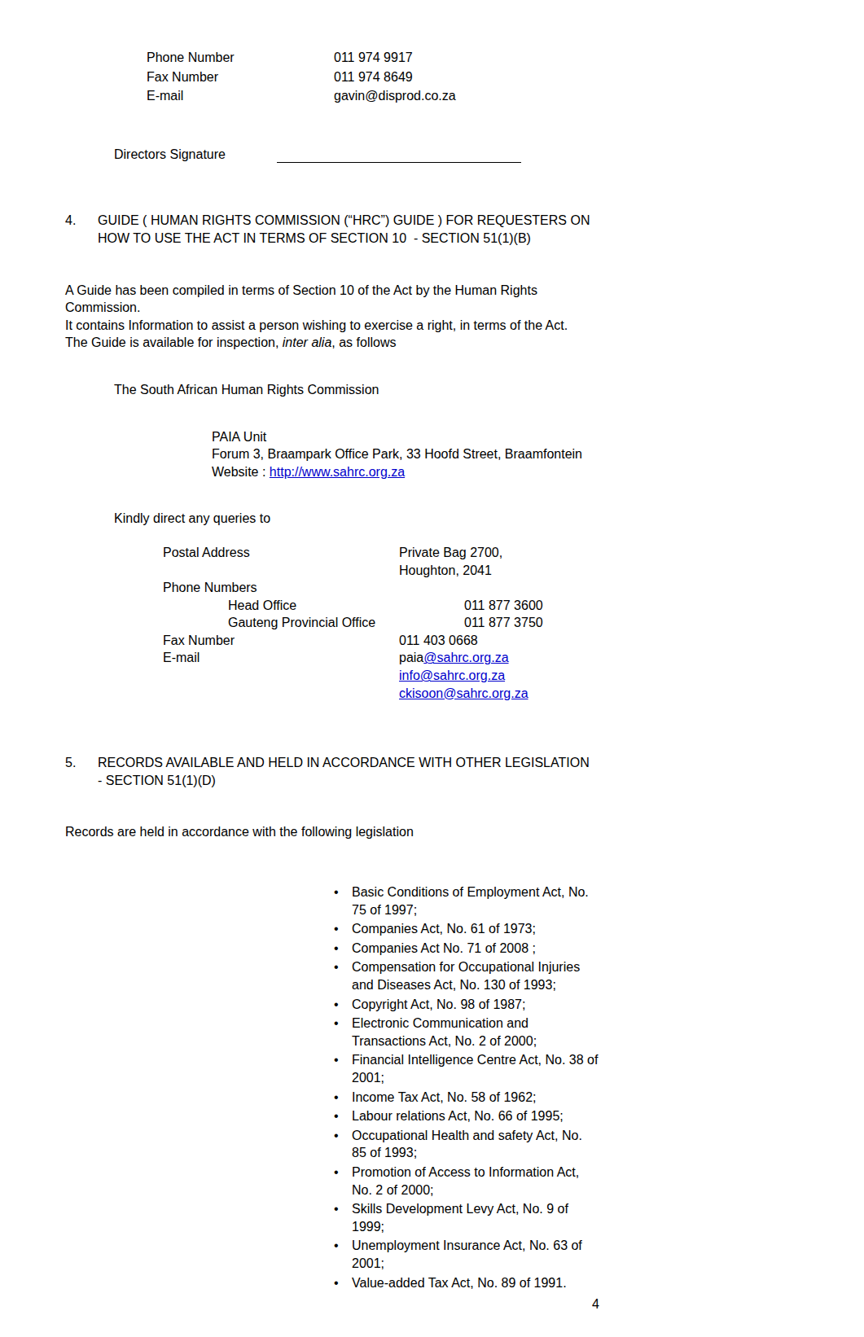Phone Number 011 974 9917
Fax Number 011 974 8649
E-mail gavin@disprod.co.za
Directors Signature
4. GUIDE ( HUMAN RIGHTS COMMISSION (“HRC”) GUIDE ) FOR REQUESTERS ON HOW TO USE THE ACT IN TERMS OF SECTION 10 - SECTION 51(1)(b)
A Guide has been compiled in terms of Section 10 of the Act by the Human Rights Commission.
It contains Information to assist a person wishing to exercise a right, in terms of the Act.
The Guide is available for inspection, inter alia, as follows
The South African Human Rights Commission
PAIA Unit
Forum 3, Braampark Office Park, 33 Hoofd Street, Braamfontein
Website : http://www.sahrc.org.za
Kindly direct any queries to
Postal Address Private Bag 2700,
Houghton, 2041
Phone Numbers
Head Office 011 877 3600
Gauteng Provincial Office 011 877 3750
Fax Number 011 403 0668
E-mail paia@sahrc.org.za
info@sahrc.org.za
ckisoon@sahrc.org.za
5. RECORDS AVAILABLE AND HELD IN ACCORDANCE WITH OTHER LEGISLATION - SECTION 51(1)(d)
Records are held in accordance with the following legislation
Basic Conditions of Employment Act, No. 75 of 1997;
Companies Act, No. 61 of 1973;
Companies Act No. 71 of 2008 ;
Compensation for Occupational Injuries and Diseases Act, No. 130 of 1993;
Copyright Act, No. 98 of 1987;
Electronic Communication and Transactions Act, No. 2 of 2000;
Financial Intelligence Centre Act, No. 38 of 2001;
Income Tax Act, No. 58 of 1962;
Labour relations Act, No. 66 of 1995;
Occupational Health and safety Act, No. 85 of 1993;
Promotion of Access to Information Act, No. 2 of 2000;
Skills Development Levy Act, No. 9 of 1999;
Unemployment Insurance Act, No. 63 of 2001;
Value-added Tax Act, No. 89 of 1991.
4